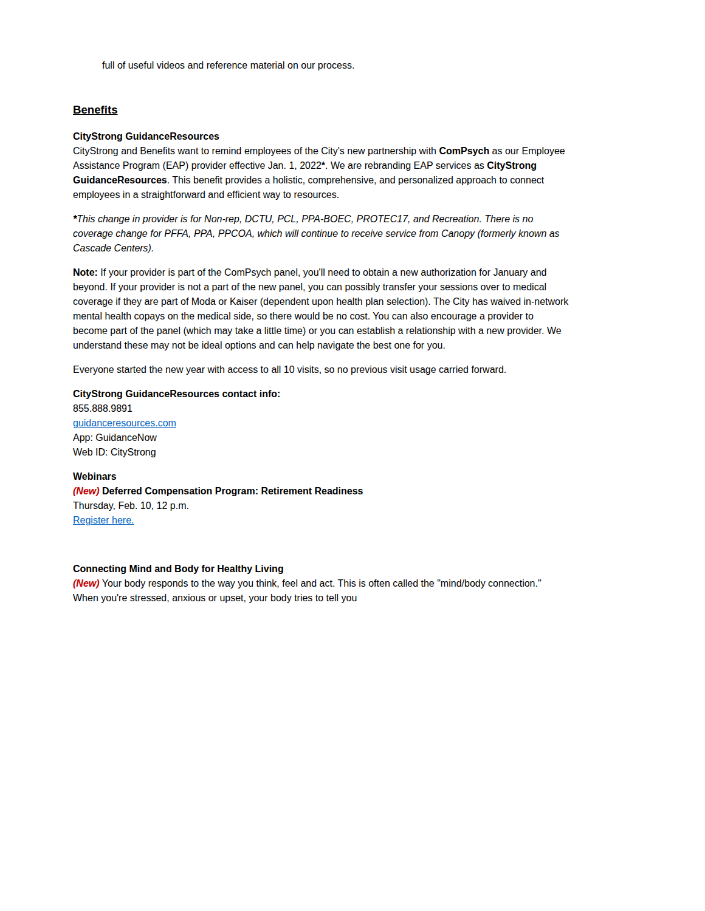full of useful videos and reference material on our process.
Benefits
CityStrong GuidanceResources
CityStrong and Benefits want to remind employees of the City's new partnership with ComPsych as our Employee Assistance Program (EAP) provider effective Jan. 1, 2022*. We are rebranding EAP services as CityStrong GuidanceResources. This benefit provides a holistic, comprehensive, and personalized approach to connect employees in a straightforward and efficient way to resources.
*This change in provider is for Non-rep, DCTU, PCL, PPA-BOEC, PROTEC17, and Recreation. There is no coverage change for PFFA, PPA, PPCOA, which will continue to receive service from Canopy (formerly known as Cascade Centers).
Note: If your provider is part of the ComPsych panel, you'll need to obtain a new authorization for January and beyond. If your provider is not a part of the new panel, you can possibly transfer your sessions over to medical coverage if they are part of Moda or Kaiser (dependent upon health plan selection). The City has waived in-network mental health copays on the medical side, so there would be no cost. You can also encourage a provider to become part of the panel (which may take a little time) or you can establish a relationship with a new provider. We understand these may not be ideal options and can help navigate the best one for you.
Everyone started the new year with access to all 10 visits, so no previous visit usage carried forward.
CityStrong GuidanceResources contact info:
855.888.9891
guidanceresources.com
App: GuidanceNow
Web ID: CityStrong
Webinars
(New) Deferred Compensation Program: Retirement Readiness
Thursday, Feb. 10, 12 p.m.
Register here.
Connecting Mind and Body for Healthy Living
(New) Your body responds to the way you think, feel and act. This is often called the "mind/body connection." When you're stressed, anxious or upset, your body tries to tell you